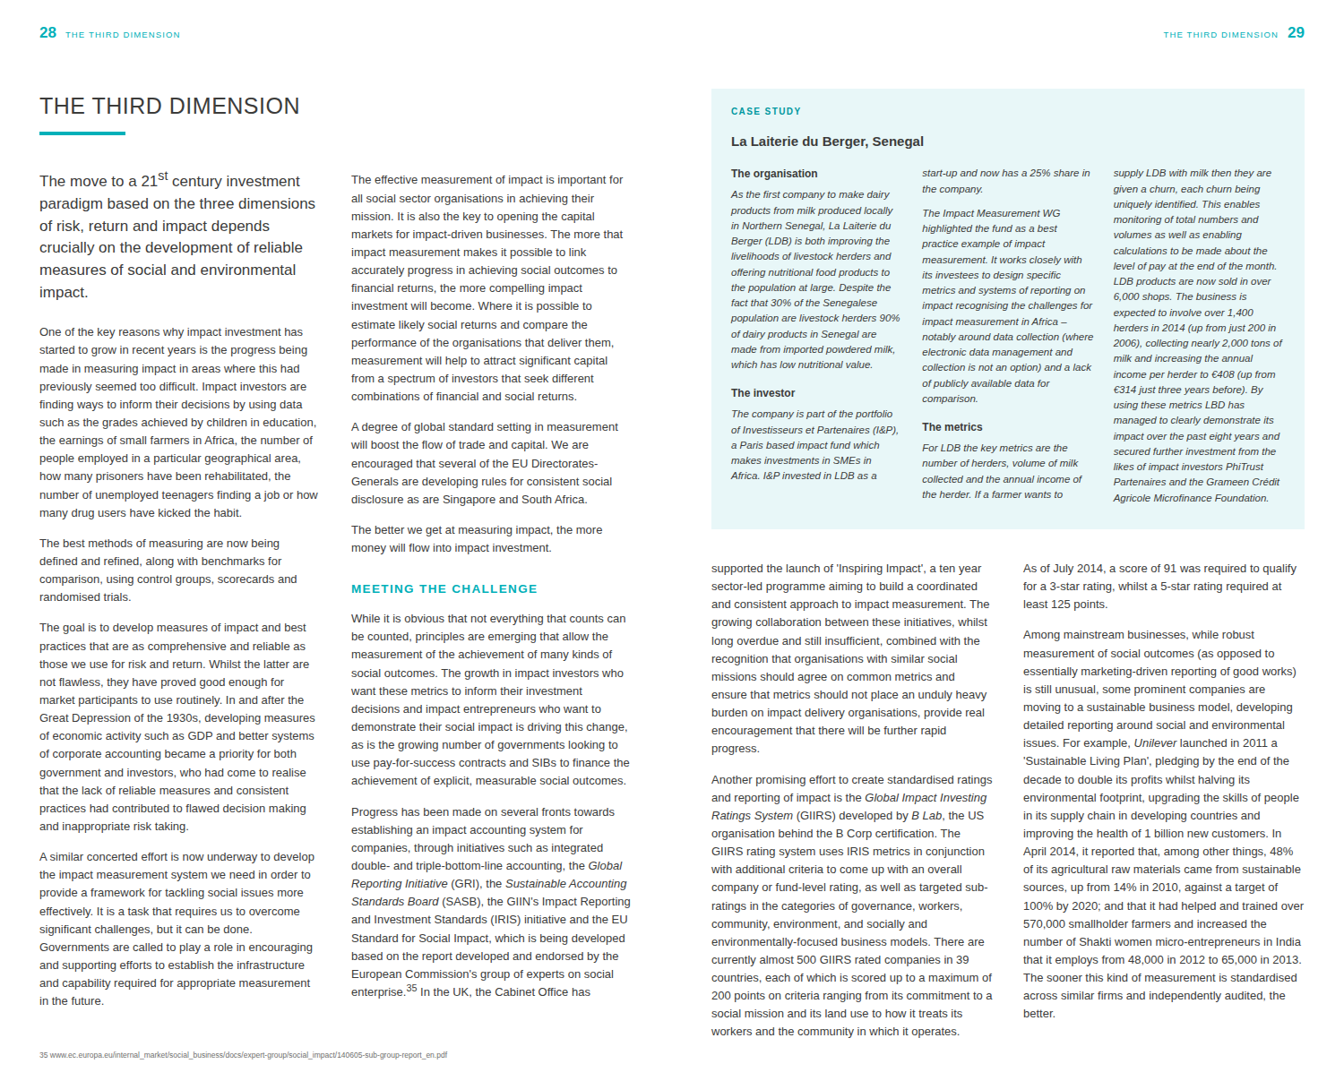28 The Third Dimension
The Third Dimension
The move to a 21st century investment paradigm based on the three dimensions of risk, return and impact depends crucially on the development of reliable measures of social and environmental impact.
One of the key reasons why impact investment has started to grow in recent years is the progress being made in measuring impact in areas where this had previously seemed too difficult. Impact investors are finding ways to inform their decisions by using data such as the grades achieved by children in education, the earnings of small farmers in Africa, the number of people employed in a particular geographical area, how many prisoners have been rehabilitated, the number of unemployed teenagers finding a job or how many drug users have kicked the habit.
The best methods of measuring are now being defined and refined, along with benchmarks for comparison, using control groups, scorecards and randomised trials.
The goal is to develop measures of impact and best practices that are as comprehensive and reliable as those we use for risk and return. Whilst the latter are not flawless, they have proved good enough for market participants to use routinely. In and after the Great Depression of the 1930s, developing measures of economic activity such as GDP and better systems of corporate accounting became a priority for both government and investors, who had come to realise that the lack of reliable measures and consistent practices had contributed to flawed decision making and inappropriate risk taking.
A similar concerted effort is now underway to develop the impact measurement system we need in order to provide a framework for tackling social issues more effectively. It is a task that requires us to overcome significant challenges, but it can be done. Governments are called to play a role in encouraging and supporting efforts to establish the infrastructure and capability required for appropriate measurement in the future.
The effective measurement of impact is important for all social sector organisations in achieving their mission. It is also the key to opening the capital markets for impact-driven businesses. The more that impact measurement makes it possible to link accurately progress in achieving social outcomes to financial returns, the more compelling impact investment will become. Where it is possible to estimate likely social returns and compare the performance of the organisations that deliver them, measurement will help to attract significant capital from a spectrum of investors that seek different combinations of financial and social returns.
A degree of global standard setting in measurement will boost the flow of trade and capital. We are encouraged that several of the EU Directorates-Generals are developing rules for consistent social disclosure as are Singapore and South Africa.
The better we get at measuring impact, the more money will flow into impact investment.
Meeting the Challenge
While it is obvious that not everything that counts can be counted, principles are emerging that allow the measurement of the achievement of many kinds of social outcomes. The growth in impact investors who want these metrics to inform their investment decisions and impact entrepreneurs who want to demonstrate their social impact is driving this change, as is the growing number of governments looking to use pay-for-success contracts and SIBs to finance the achievement of explicit, measurable social outcomes.
Progress has been made on several fronts towards establishing an impact accounting system for companies, through initiatives such as integrated double- and triple-bottom-line accounting, the Global Reporting Initiative (GRI), the Sustainable Accounting Standards Board (SASB), the GIIN's Impact Reporting and Investment Standards (IRIS) initiative and the EU Standard for Social Impact, which is being developed based on the report developed and endorsed by the European Commission's group of experts on social enterprise.35 In the UK, the Cabinet Office has
35 www.ec.europa.eu/internal_market/social_business/docs/expert-group/social_impact/140605-sub-group-report_en.pdf
29 The Third Dimension
Case Study
La Laiterie du Berger, Senegal
The organisation
As the first company to make dairy products from milk produced locally in Northern Senegal, La Laiterie du Berger (LDB) is both improving the livelihoods of livestock herders and offering nutritional food products to the population at large. Despite the fact that 30% of the Senegalese population are livestock herders 90% of dairy products in Senegal are made from imported powdered milk, which has low nutritional value.
The investor
The company is part of the portfolio of Investisseurs et Partenaires (I&P), a Paris based impact fund which makes investments in SMEs in Africa. I&P invested in LDB as a start-up and now has a 25% share in the company.
The Impact Measurement WG highlighted the fund as a best practice example of impact measurement. It works closely with its investees to design specific metrics and systems of reporting on impact recognising the challenges for impact measurement in Africa – notably around data collection (where electronic data management and collection is not an option) and a lack of publicly available data for comparison.
The metrics
For LDB the key metrics are the number of herders, volume of milk collected and the annual income of the herder. If a farmer wants to supply LDB with milk then they are given a churn, each churn being uniquely identified. This enables monitoring of total numbers and volumes as well as enabling calculations to be made about the level of pay at the end of the month. LDB products are now sold in over 6,000 shops. The business is expected to involve over 1,400 herders in 2014 (up from just 200 in 2006), collecting nearly 2,000 tons of milk and increasing the annual income per herder to €408 (up from €314 just three years before). By using these metrics LBD has managed to clearly demonstrate its impact over the past eight years and secured further investment from the likes of impact investors PhiTrust Partenaires and the Grameen Crédit Agricole Microfinance Foundation.
supported the launch of 'Inspiring Impact', a ten year sector-led programme aiming to build a coordinated and consistent approach to impact measurement. The growing collaboration between these initiatives, whilst long overdue and still insufficient, combined with the recognition that organisations with similar social missions should agree on common metrics and ensure that metrics should not place an unduly heavy burden on impact delivery organisations, provide real encouragement that there will be further rapid progress.
Another promising effort to create standardised ratings and reporting of impact is the Global Impact Investing Ratings System (GIIRS) developed by B Lab, the US organisation behind the B Corp certification. The GIIRS rating system uses IRIS metrics in conjunction with additional criteria to come up with an overall company or fund-level rating, as well as targeted sub-ratings in the categories of governance, workers, community, environment, and socially and environmentally-focused business models. There are currently almost 500 GIIRS rated companies in 39 countries, each of which is scored up to a maximum of 200 points on criteria ranging from its commitment to a social mission and its land use to how it treats its workers and the community in which it operates.
As of July 2014, a score of 91 was required to qualify for a 3-star rating, whilst a 5-star rating required at least 125 points.
Among mainstream businesses, while robust measurement of social outcomes (as opposed to essentially marketing-driven reporting of good works) is still unusual, some prominent companies are moving to a sustainable business model, developing detailed reporting around social and environmental issues. For example, Unilever launched in 2011 a 'Sustainable Living Plan', pledging by the end of the decade to double its profits whilst halving its environmental footprint, upgrading the skills of people in its supply chain in developing countries and improving the health of 1 billion new customers. In April 2014, it reported that, among other things, 48% of its agricultural raw materials came from sustainable sources, up from 14% in 2010, against a target of 100% by 2020; and that it had helped and trained over 570,000 smallholder farmers and increased the number of Shakti women micro-entrepreneurs in India that it employs from 48,000 in 2012 to 65,000 in 2013. The sooner this kind of measurement is standardised across similar firms and independently audited, the better.